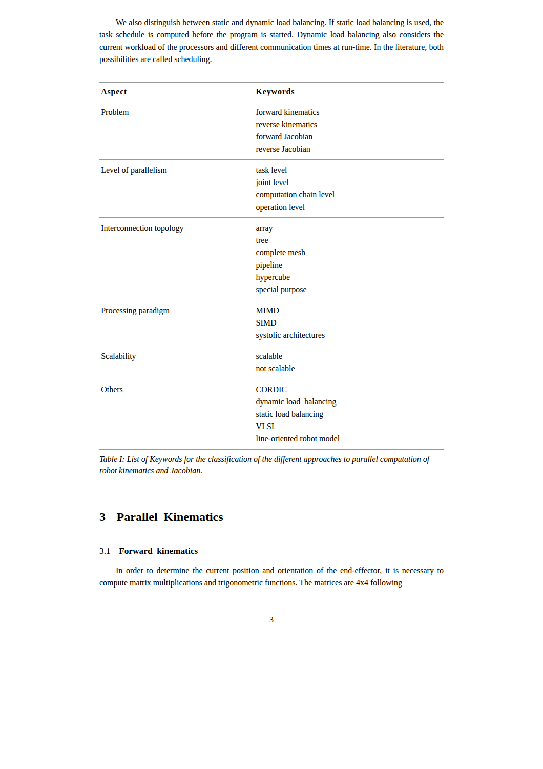We also distinguish between static and dynamic load balancing. If static load balancing is used, the task schedule is computed before the program is started. Dynamic load balancing also considers the current workload of the processors and different communication times at run-time. In the literature, both possibilities are called scheduling.
Table I: List of Keywords for the classification of the different approaches to parallel computation of robot kinematics and Jacobian.
| Aspect | Keywords |
| --- | --- |
| Problem | forward kinematics reverse kinematics forward Jacobian reverse Jacobian |
| Level of parallelism | task level joint level computation chain level operation level |
| Interconnection topology | array tree complete mesh pipeline hypercube special purpose |
| Processing paradigm | MIMD SIMD systolic architectures |
| Scalability | scalable not scalable |
| Others | CORDIC dynamic load balancing static load balancing VLSI line-oriented robot model |
3 Parallel Kinematics
3.1 Forward kinematics
In order to determine the current position and orientation of the end-effector, it is necessary to compute matrix multiplications and trigonometric functions. The matrices are 4x4 following
3